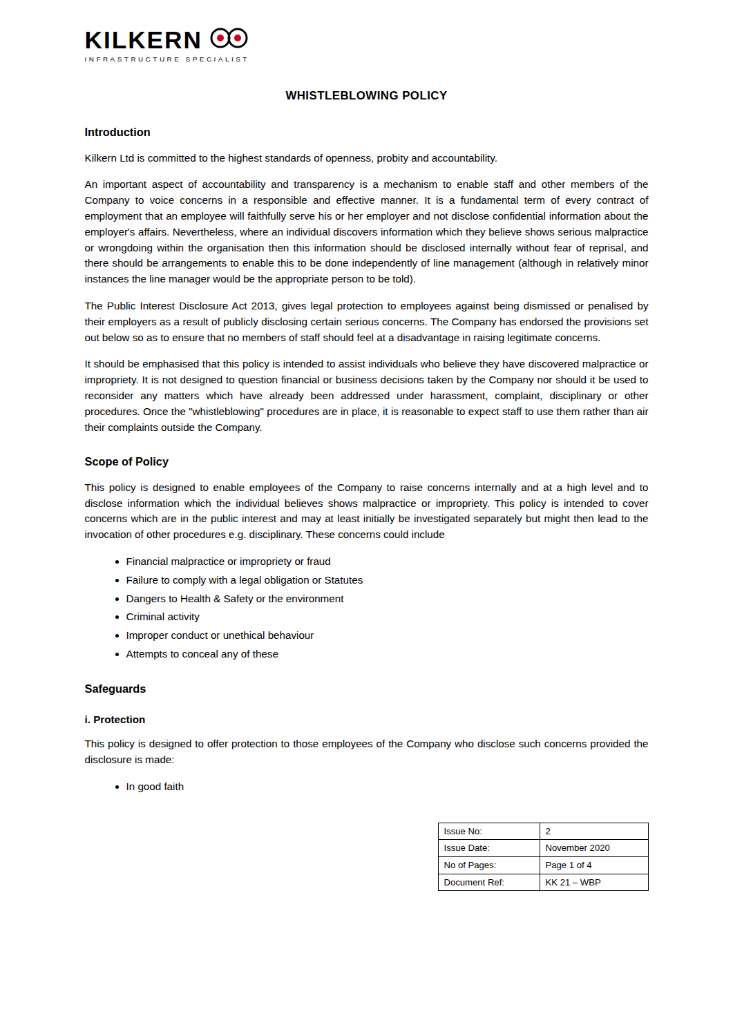KILKERN INFRASTRUCTURE SPECIALIST
WHISTLEBLOWING POLICY
Introduction
Kilkern Ltd is committed to the highest standards of openness, probity and accountability.
An important aspect of accountability and transparency is a mechanism to enable staff and other members of the Company to voice concerns in a responsible and effective manner. It is a fundamental term of every contract of employment that an employee will faithfully serve his or her employer and not disclose confidential information about the employer's affairs. Nevertheless, where an individual discovers information which they believe shows serious malpractice or wrongdoing within the organisation then this information should be disclosed internally without fear of reprisal, and there should be arrangements to enable this to be done independently of line management (although in relatively minor instances the line manager would be the appropriate person to be told).
The Public Interest Disclosure Act 2013, gives legal protection to employees against being dismissed or penalised by their employers as a result of publicly disclosing certain serious concerns. The Company has endorsed the provisions set out below so as to ensure that no members of staff should feel at a disadvantage in raising legitimate concerns.
It should be emphasised that this policy is intended to assist individuals who believe they have discovered malpractice or impropriety. It is not designed to question financial or business decisions taken by the Company nor should it be used to reconsider any matters which have already been addressed under harassment, complaint, disciplinary or other procedures. Once the "whistleblowing" procedures are in place, it is reasonable to expect staff to use them rather than air their complaints outside the Company.
Scope of Policy
This policy is designed to enable employees of the Company to raise concerns internally and at a high level and to disclose information which the individual believes shows malpractice or impropriety. This policy is intended to cover concerns which are in the public interest and may at least initially be investigated separately but might then lead to the invocation of other procedures e.g. disciplinary. These concerns could include
Financial malpractice or impropriety or fraud
Failure to comply with a legal obligation or Statutes
Dangers to Health & Safety or the environment
Criminal activity
Improper conduct or unethical behaviour
Attempts to conceal any of these
Safeguards
i. Protection
This policy is designed to offer protection to those employees of the Company who disclose such concerns provided the disclosure is made:
In good faith
| Issue No: | 2 |
| Issue Date: | November 2020 |
| No of Pages: | Page 1 of 4 |
| Document Ref: | KK 21 – WBP |